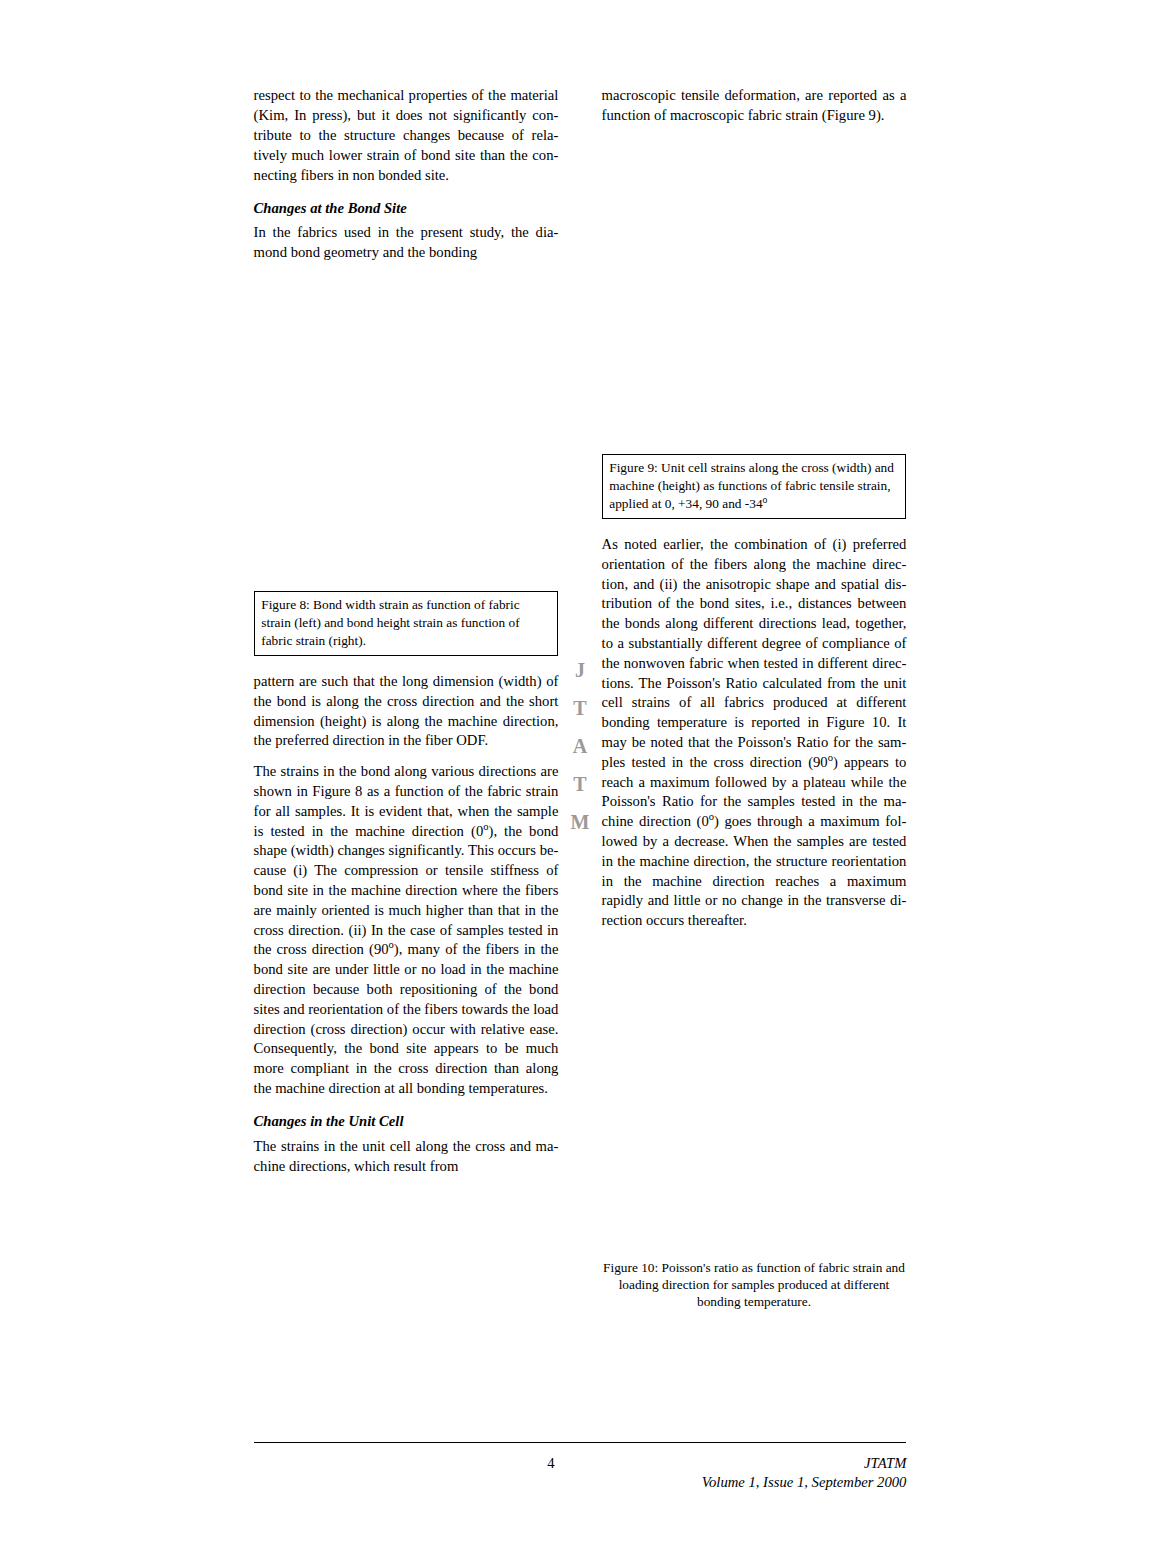J
T
A
T
M
respect to the mechanical properties of the material (Kim, In press), but it does not significantly contribute to the structure changes because of relatively much lower strain of bond site than the connecting fibers in non bonded site.
Changes at the Bond Site
In the fabrics used in the present study, the diamond bond geometry and the bonding
Figure 8: Bond width strain as function of fabric strain (left) and bond height strain as function of fabric strain (right).
pattern are such that the long dimension (width) of the bond is along the cross direction and the short dimension (height) is along the machine direction, the preferred direction in the fiber ODF.
The strains in the bond along various directions are shown in Figure 8 as a function of the fabric strain for all samples. It is evident that, when the sample is tested in the machine direction (0o), the bond shape (width) changes significantly. This occurs because (i) The compression or tensile stiffness of bond site in the machine direction where the fibers are mainly oriented is much higher than that in the cross direction. (ii) In the case of samples tested in the cross direction (90o), many of the fibers in the bond site are under little or no load in the machine direction because both repositioning of the bond sites and reorientation of the fibers towards the load direction (cross direction) occur with relative ease. Consequently, the bond site appears to be much more compliant in the cross direction than along the machine direction at all bonding temperatures.
Changes in the Unit Cell
The strains in the unit cell along the cross and machine directions, which result from
macroscopic tensile deformation, are reported as a function of macroscopic fabric strain (Figure 9).
Figure 9: Unit cell strains along the cross (width) and machine (height) as functions of fabric tensile strain, applied at 0, +34, 90 and -34o
As noted earlier, the combination of (i) preferred orientation of the fibers along the machine direction, and (ii) the anisotropic shape and spatial distribution of the bond sites, i.e., distances between the bonds along different directions lead, together, to a substantially different degree of compliance of the nonwoven fabric when tested in different directions. The Poisson's Ratio calculated from the unit cell strains of all fabrics produced at different bonding temperature is reported in Figure 10. It may be noted that the Poisson's Ratio for the samples tested in the cross direction (90o) appears to reach a maximum followed by a plateau while the Poisson's Ratio for the samples tested in the machine direction (0o) goes through a maximum followed by a decrease. When the samples are tested in the machine direction, the structure reorientation in the machine direction reaches a maximum rapidly and little or no change in the transverse direction occurs thereafter.
Figure 10: Poisson's ratio as function of fabric strain and loading direction for samples produced at different bonding temperature.
4
JTATM
Volume 1, Issue 1, September 2000